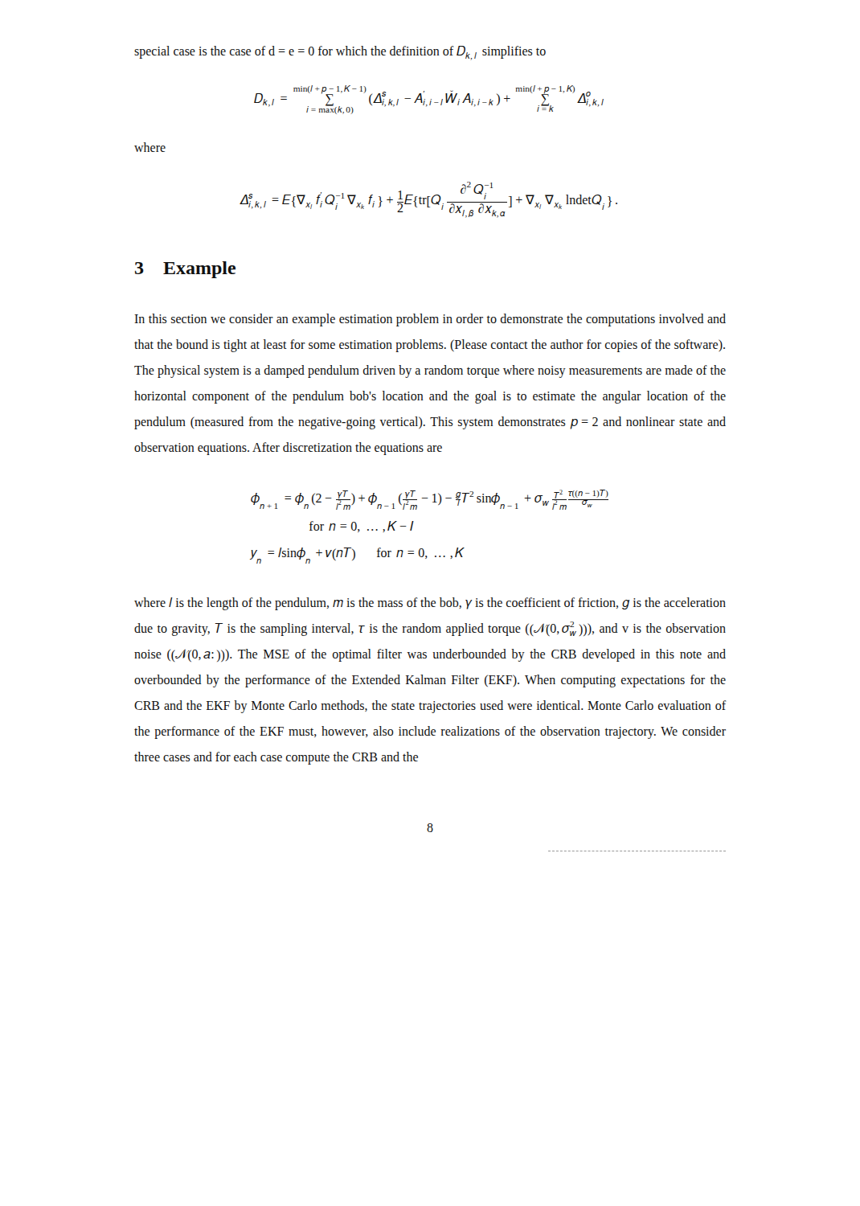special case is the case of d = e = 0 for which the definition of Dk,l simplifies to
Dk,l = ∑ i=max(k,0) min(l+p−1,K−1) ( Δi,k,ls − Ai,i−l′ Wˇi Ai,i−k ) + ∑ i=k min(l+p−1,K) Δi,k,lo
where
Δi,k,ls = E { ∇xl fi′ Qi−1 ∇xk fi } + 12 E { tr [ Qi ∂2Qi−1 ∂xl,β∂xk,α ] + ∇xl ∇xk ln det Qi } .
3 Example
In this section we consider an example estimation problem in order to demonstrate the computations involved and that the bound is tight at least for some estimation problems. (Please contact the author for copies of the software). The physical system is a damped pendulum driven by a random torque where noisy measurements are made of the horizontal component of the pendulum bob's location and the goal is to estimate the angular location of the pendulum (measured from the negative-going vertical). This system demonstrates p=2 and nonlinear state and observation equations. After discretization the equations are
ϕn+1 = ϕn ( 2 − γTl2m ) + ϕn−1 ( γTl2m − 1 ) − gl T2 sin ϕn−1 + σw T2l2m τ((n−1)T)σw for n = 0 , … , K − I yn = l sin ϕn + v ( n T ) for n = 0 , … , K
where l is the length of the pendulum, m is the mass of the bob, γ is the coefficient of friction, g is the acceleration due to gravity, T is the sampling interval, τ is the random applied torque ((𝒩(0,σw2))), and v is the observation noise ((𝒩(0,a:))). The MSE of the optimal filter was underbounded by the CRB developed in this note and overbounded by the performance of the Extended Kalman Filter (EKF). When computing expectations for the CRB and the EKF by Monte Carlo methods, the state trajectories used were identical. Monte Carlo evaluation of the performance of the EKF must, however, also include realizations of the observation trajectory. We consider three cases and for each case compute the CRB and the
8